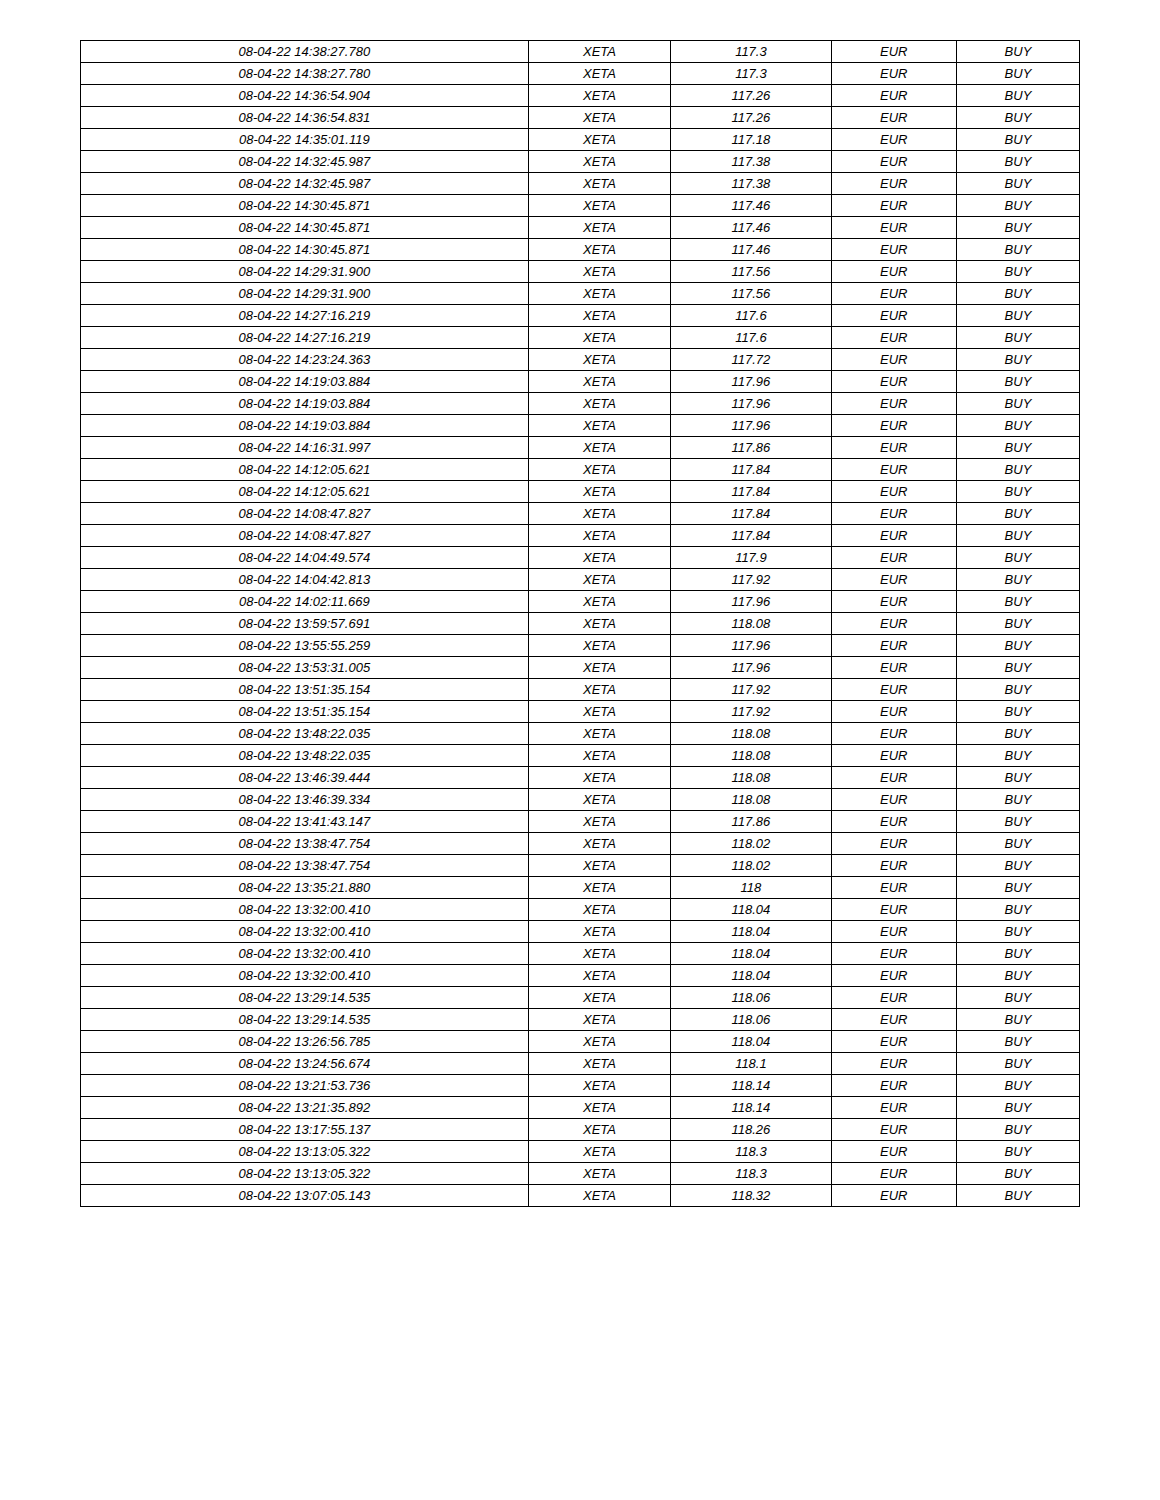| 08-04-22 14:38:27.780 | XETA | 117.3 | EUR | BUY |
| 08-04-22 14:38:27.780 | XETA | 117.3 | EUR | BUY |
| 08-04-22 14:36:54.904 | XETA | 117.26 | EUR | BUY |
| 08-04-22 14:36:54.831 | XETA | 117.26 | EUR | BUY |
| 08-04-22 14:35:01.119 | XETA | 117.18 | EUR | BUY |
| 08-04-22 14:32:45.987 | XETA | 117.38 | EUR | BUY |
| 08-04-22 14:32:45.987 | XETA | 117.38 | EUR | BUY |
| 08-04-22 14:30:45.871 | XETA | 117.46 | EUR | BUY |
| 08-04-22 14:30:45.871 | XETA | 117.46 | EUR | BUY |
| 08-04-22 14:30:45.871 | XETA | 117.46 | EUR | BUY |
| 08-04-22 14:29:31.900 | XETA | 117.56 | EUR | BUY |
| 08-04-22 14:29:31.900 | XETA | 117.56 | EUR | BUY |
| 08-04-22 14:27:16.219 | XETA | 117.6 | EUR | BUY |
| 08-04-22 14:27:16.219 | XETA | 117.6 | EUR | BUY |
| 08-04-22 14:23:24.363 | XETA | 117.72 | EUR | BUY |
| 08-04-22 14:19:03.884 | XETA | 117.96 | EUR | BUY |
| 08-04-22 14:19:03.884 | XETA | 117.96 | EUR | BUY |
| 08-04-22 14:19:03.884 | XETA | 117.96 | EUR | BUY |
| 08-04-22 14:16:31.997 | XETA | 117.86 | EUR | BUY |
| 08-04-22 14:12:05.621 | XETA | 117.84 | EUR | BUY |
| 08-04-22 14:12:05.621 | XETA | 117.84 | EUR | BUY |
| 08-04-22 14:08:47.827 | XETA | 117.84 | EUR | BUY |
| 08-04-22 14:08:47.827 | XETA | 117.84 | EUR | BUY |
| 08-04-22 14:04:49.574 | XETA | 117.9 | EUR | BUY |
| 08-04-22 14:04:42.813 | XETA | 117.92 | EUR | BUY |
| 08-04-22 14:02:11.669 | XETA | 117.96 | EUR | BUY |
| 08-04-22 13:59:57.691 | XETA | 118.08 | EUR | BUY |
| 08-04-22 13:55:55.259 | XETA | 117.96 | EUR | BUY |
| 08-04-22 13:53:31.005 | XETA | 117.96 | EUR | BUY |
| 08-04-22 13:51:35.154 | XETA | 117.92 | EUR | BUY |
| 08-04-22 13:51:35.154 | XETA | 117.92 | EUR | BUY |
| 08-04-22 13:48:22.035 | XETA | 118.08 | EUR | BUY |
| 08-04-22 13:48:22.035 | XETA | 118.08 | EUR | BUY |
| 08-04-22 13:46:39.444 | XETA | 118.08 | EUR | BUY |
| 08-04-22 13:46:39.334 | XETA | 118.08 | EUR | BUY |
| 08-04-22 13:41:43.147 | XETA | 117.86 | EUR | BUY |
| 08-04-22 13:38:47.754 | XETA | 118.02 | EUR | BUY |
| 08-04-22 13:38:47.754 | XETA | 118.02 | EUR | BUY |
| 08-04-22 13:35:21.880 | XETA | 118 | EUR | BUY |
| 08-04-22 13:32:00.410 | XETA | 118.04 | EUR | BUY |
| 08-04-22 13:32:00.410 | XETA | 118.04 | EUR | BUY |
| 08-04-22 13:32:00.410 | XETA | 118.04 | EUR | BUY |
| 08-04-22 13:32:00.410 | XETA | 118.04 | EUR | BUY |
| 08-04-22 13:29:14.535 | XETA | 118.06 | EUR | BUY |
| 08-04-22 13:29:14.535 | XETA | 118.06 | EUR | BUY |
| 08-04-22 13:26:56.785 | XETA | 118.04 | EUR | BUY |
| 08-04-22 13:24:56.674 | XETA | 118.1 | EUR | BUY |
| 08-04-22 13:21:53.736 | XETA | 118.14 | EUR | BUY |
| 08-04-22 13:21:35.892 | XETA | 118.14 | EUR | BUY |
| 08-04-22 13:17:55.137 | XETA | 118.26 | EUR | BUY |
| 08-04-22 13:13:05.322 | XETA | 118.3 | EUR | BUY |
| 08-04-22 13:13:05.322 | XETA | 118.3 | EUR | BUY |
| 08-04-22 13:07:05.143 | XETA | 118.32 | EUR | BUY |